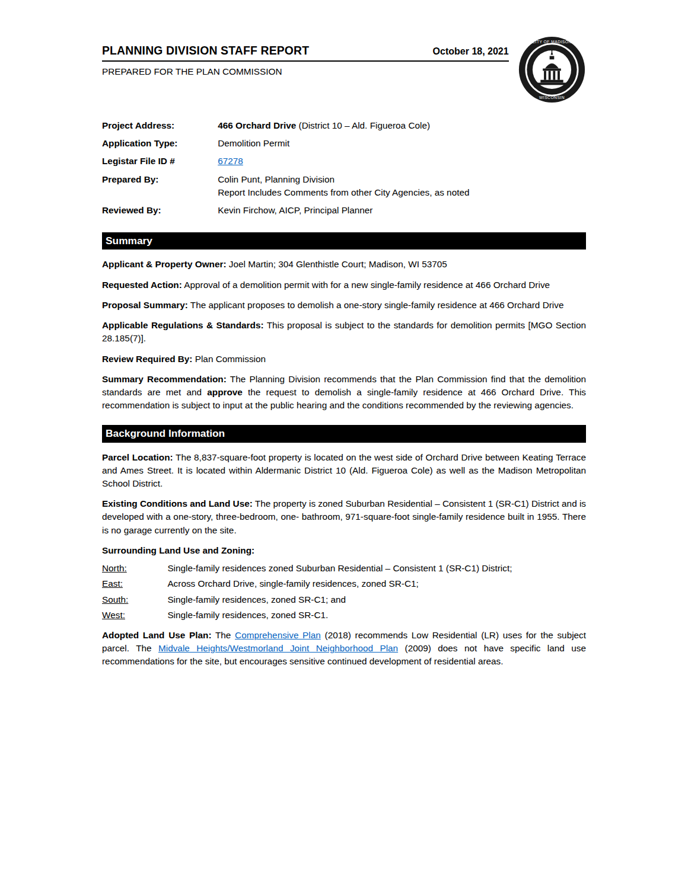PLANNING DIVISION STAFF REPORT
October 18, 2021
PREPARED FOR THE PLAN COMMISSION
CITY OF MADISON WISCONSIN
| Project Address: | 466 Orchard Drive (District 10 – Ald. Figueroa Cole) |
| Application Type: | Demolition Permit |
| Legistar File ID # | 67278 |
| Prepared By: | Colin Punt, Planning Division Report Includes Comments from other City Agencies, as noted |
| Reviewed By: | Kevin Firchow, AICP, Principal Planner |
Summary
Applicant & Property Owner: Joel Martin; 304 Glenthistle Court; Madison, WI 53705
Requested Action: Approval of a demolition permit with for a new single-family residence at 466 Orchard Drive
Proposal Summary: The applicant proposes to demolish a one-story single-family residence at 466 Orchard Drive
Applicable Regulations & Standards: This proposal is subject to the standards for demolition permits [MGO Section 28.185(7)].
Review Required By: Plan Commission
Summary Recommendation: The Planning Division recommends that the Plan Commission find that the demolition standards are met and approve the request to demolish a single-family residence at 466 Orchard Drive. This recommendation is subject to input at the public hearing and the conditions recommended by the reviewing agencies.
Background Information
Parcel Location: The 8,837-square-foot property is located on the west side of Orchard Drive between Keating Terrace and Ames Street. It is located within Aldermanic District 10 (Ald. Figueroa Cole) as well as the Madison Metropolitan School District.
Existing Conditions and Land Use: The property is zoned Suburban Residential – Consistent 1 (SR-C1) District and is developed with a one-story, three-bedroom, one- bathroom, 971-square-foot single-family residence built in 1955. There is no garage currently on the site.
Surrounding Land Use and Zoning:
North:
Single-family residences zoned Suburban Residential – Consistent 1 (SR-C1) District;
East:
Across Orchard Drive, single-family residences, zoned SR-C1;
South:
Single-family residences, zoned SR-C1; and
West:
Single-family residences, zoned SR-C1.
Adopted Land Use Plan: The Comprehensive Plan (2018) recommends Low Residential (LR) uses for the subject parcel. The Midvale Heights/Westmorland Joint Neighborhood Plan (2009) does not have specific land use recommendations for the site, but encourages sensitive continued development of residential areas.